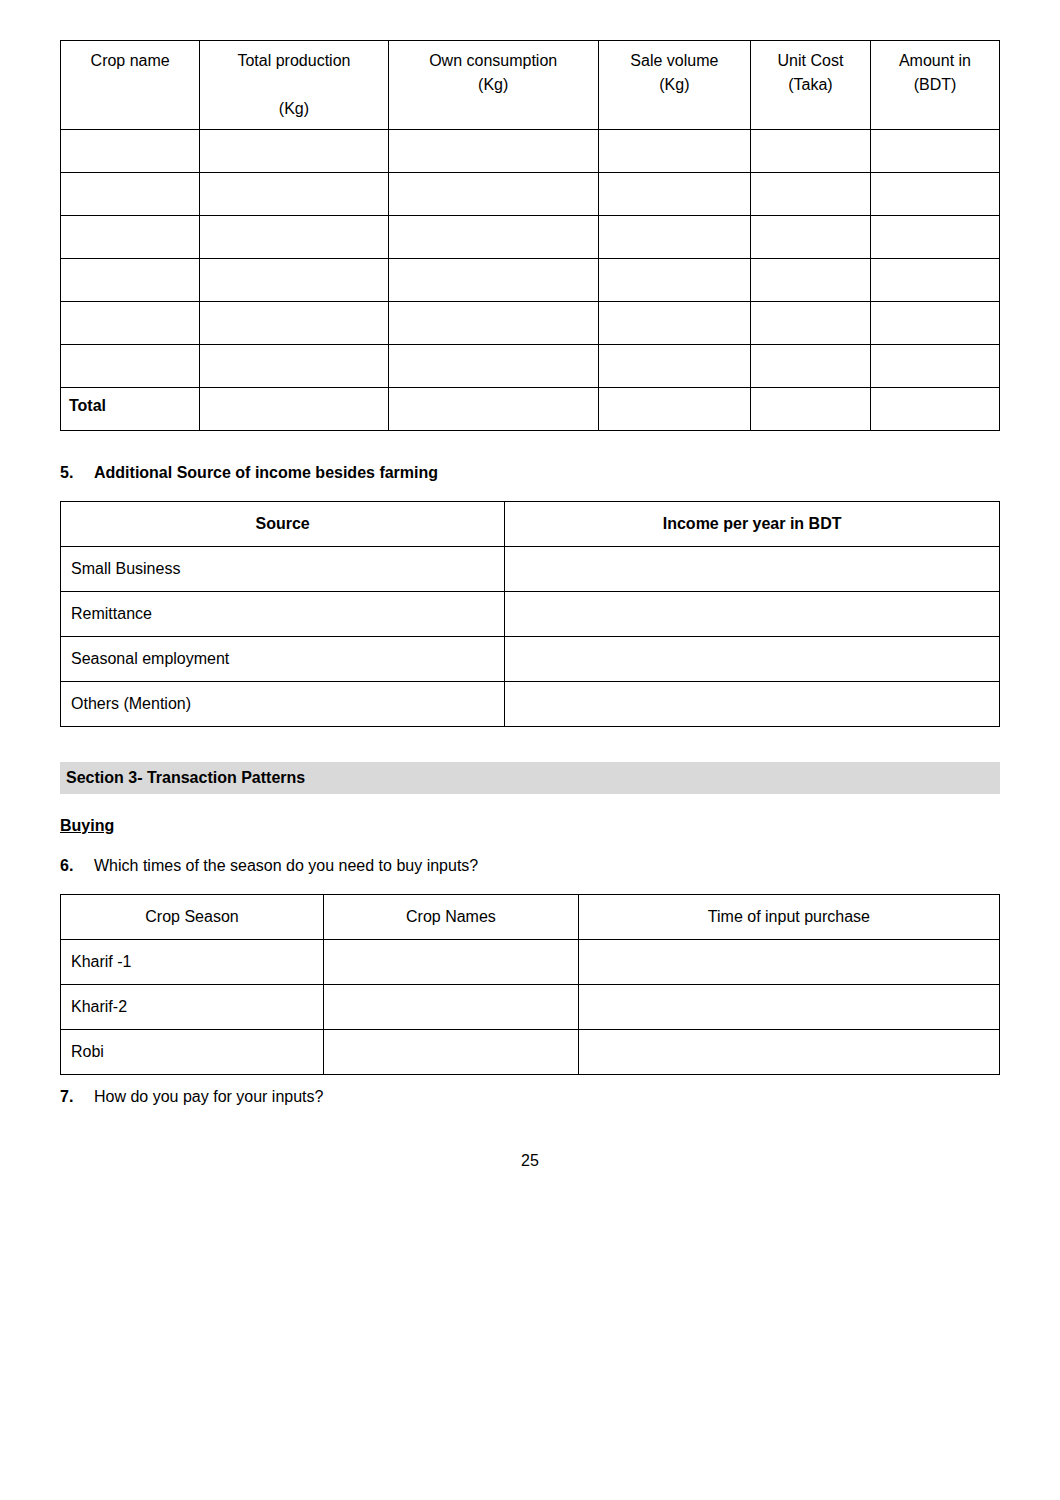| Crop name | Total production (Kg) | Own consumption (Kg) | Sale volume (Kg) | Unit Cost (Taka) | Amount in (BDT) |
| --- | --- | --- | --- | --- | --- |
| Total | | | | | |
5. Additional Source of income besides farming
| Source | Income per year in BDT |
| --- | --- |
| Small Business | |
| Remittance | |
| Seasonal employment | |
| Others (Mention) | |
Section 3- Transaction Patterns
Buying
6. Which times of the season do you need to buy inputs?
| Crop Season | Crop Names | Time of input purchase |
| --- | --- | --- |
| Kharif -1 | | |
| Kharif-2 | | |
| Robi | | |
7. How do you pay for your inputs?
25